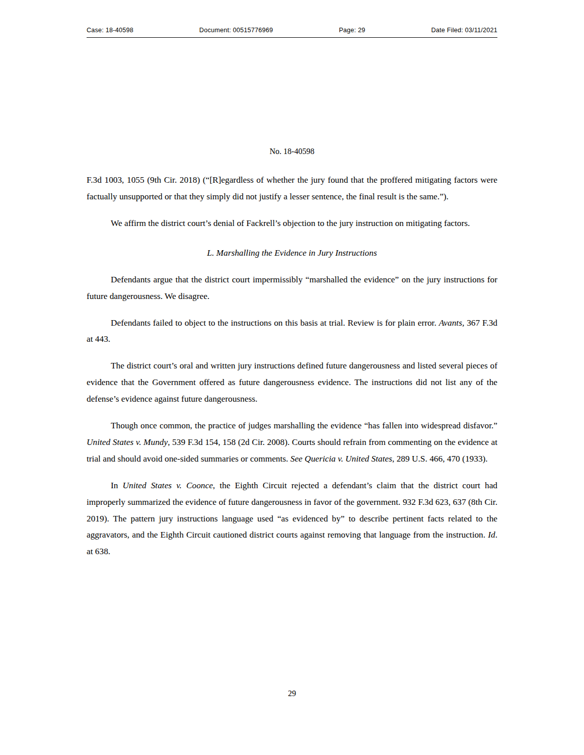Case: 18-40598 Document: 00515776969 Page: 29 Date Filed: 03/11/2021
No. 18-40598
F.3d 1003, 1055 (9th Cir. 2018) (“[R]egardless of whether the jury found that the proffered mitigating factors were factually unsupported or that they simply did not justify a lesser sentence, the final result is the same.”).
We affirm the district court’s denial of Fackrell’s objection to the jury instruction on mitigating factors.
L. Marshalling the Evidence in Jury Instructions
Defendants argue that the district court impermissibly “marshalled the evidence” on the jury instructions for future dangerousness. We disagree.
Defendants failed to object to the instructions on this basis at trial. Review is for plain error. Avants, 367 F.3d at 443.
The district court’s oral and written jury instructions defined future dangerousness and listed several pieces of evidence that the Government offered as future dangerousness evidence. The instructions did not list any of the defense’s evidence against future dangerousness.
Though once common, the practice of judges marshalling the evidence “has fallen into widespread disfavor.” United States v. Mundy, 539 F.3d 154, 158 (2d Cir. 2008). Courts should refrain from commenting on the evidence at trial and should avoid one-sided summaries or comments. See Quericia v. United States, 289 U.S. 466, 470 (1933).
In United States v. Coonce, the Eighth Circuit rejected a defendant’s claim that the district court had improperly summarized the evidence of future dangerousness in favor of the government. 932 F.3d 623, 637 (8th Cir. 2019). The pattern jury instructions language used “as evidenced by” to describe pertinent facts related to the aggravators, and the Eighth Circuit cautioned district courts against removing that language from the instruction. Id. at 638.
29